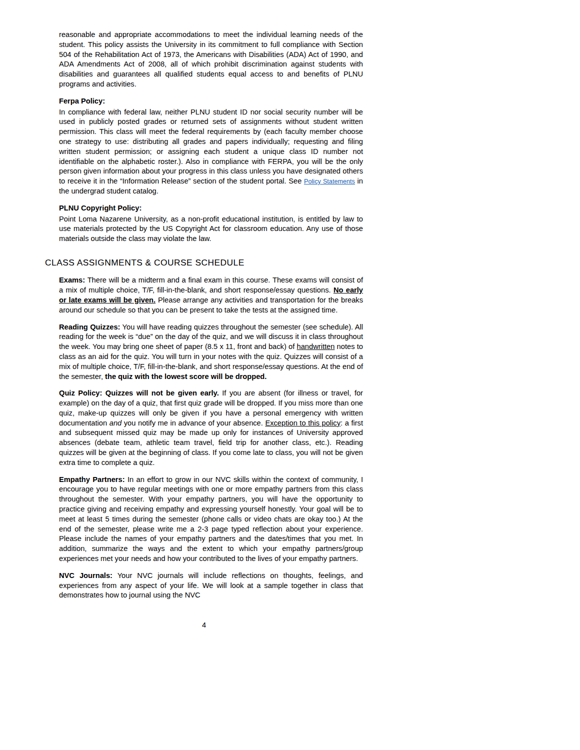reasonable and appropriate accommodations to meet the individual learning needs of the student. This policy assists the University in its commitment to full compliance with Section 504 of the Rehabilitation Act of 1973, the Americans with Disabilities (ADA) Act of 1990, and ADA Amendments Act of 2008, all of which prohibit discrimination against students with disabilities and guarantees all qualified students equal access to and benefits of PLNU programs and activities.
Ferpa Policy:
In compliance with federal law, neither PLNU student ID nor social security number will be used in publicly posted grades or returned sets of assignments without student written permission. This class will meet the federal requirements by (each faculty member choose one strategy to use: distributing all grades and papers individually; requesting and filing written student permission; or assigning each student a unique class ID number not identifiable on the alphabetic roster.). Also in compliance with FERPA, you will be the only person given information about your progress in this class unless you have designated others to receive it in the “Information Release” section of the student portal. See Policy Statements in the undergrad student catalog.
PLNU Copyright Policy:
Point Loma Nazarene University, as a non-profit educational institution, is entitled by law to use materials protected by the US Copyright Act for classroom education. Any use of those materials outside the class may violate the law.
CLASS ASSIGNMENTS & COURSE SCHEDULE
Exams: There will be a midterm and a final exam in this course. These exams will consist of a mix of multiple choice, T/F, fill-in-the-blank, and short response/essay questions. No early or late exams will be given. Please arrange any activities and transportation for the breaks around our schedule so that you can be present to take the tests at the assigned time.
Reading Quizzes: You will have reading quizzes throughout the semester (see schedule). All reading for the week is “due” on the day of the quiz, and we will discuss it in class throughout the week. You may bring one sheet of paper (8.5 x 11, front and back) of handwritten notes to class as an aid for the quiz. You will turn in your notes with the quiz. Quizzes will consist of a mix of multiple choice, T/F, fill-in-the-blank, and short response/essay questions. At the end of the semester, the quiz with the lowest score will be dropped.
Quiz Policy: Quizzes will not be given early. If you are absent (for illness or travel, for example) on the day of a quiz, that first quiz grade will be dropped. If you miss more than one quiz, make-up quizzes will only be given if you have a personal emergency with written documentation and you notify me in advance of your absence. Exception to this policy: a first and subsequent missed quiz may be made up only for instances of University approved absences (debate team, athletic team travel, field trip for another class, etc.). Reading quizzes will be given at the beginning of class. If you come late to class, you will not be given extra time to complete a quiz.
Empathy Partners: In an effort to grow in our NVC skills within the context of community, I encourage you to have regular meetings with one or more empathy partners from this class throughout the semester. With your empathy partners, you will have the opportunity to practice giving and receiving empathy and expressing yourself honestly. Your goal will be to meet at least 5 times during the semester (phone calls or video chats are okay too.) At the end of the semester, please write me a 2-3 page typed reflection about your experience. Please include the names of your empathy partners and the dates/times that you met. In addition, summarize the ways and the extent to which your empathy partners/group experiences met your needs and how your contributed to the lives of your empathy partners.
NVC Journals: Your NVC journals will include reflections on thoughts, feelings, and experiences from any aspect of your life. We will look at a sample together in class that demonstrates how to journal using the NVC
4